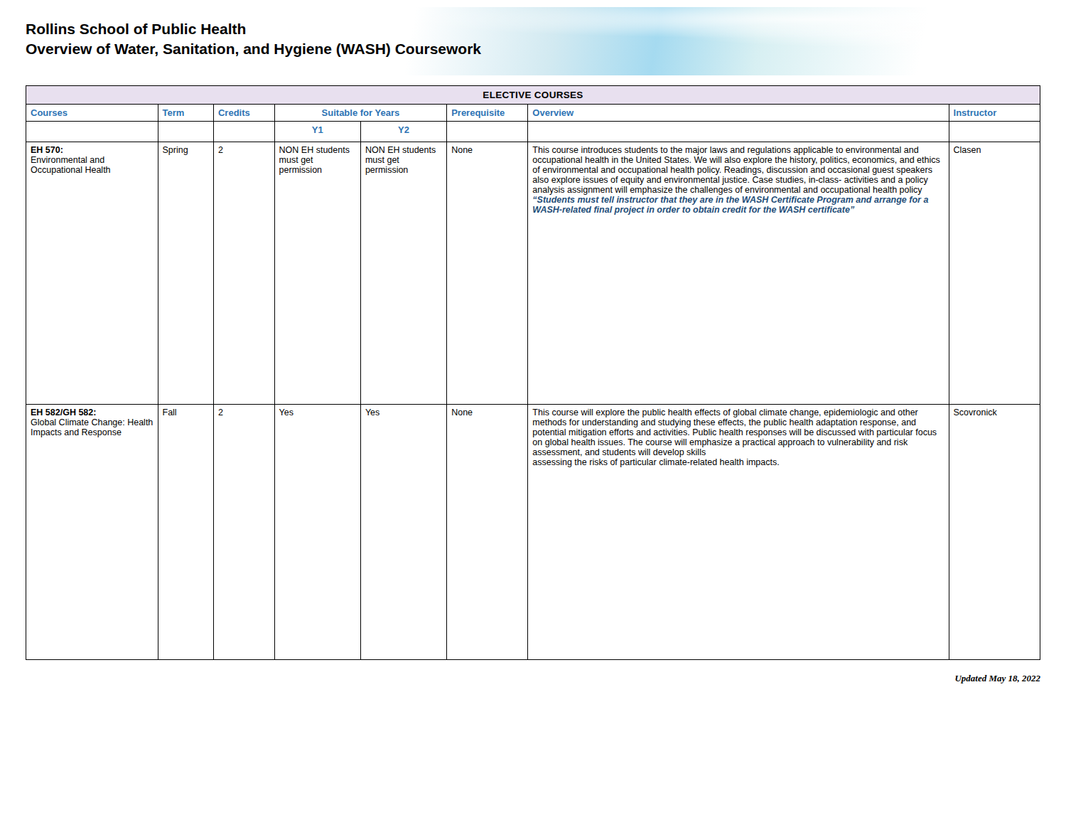Rollins School of Public Health
Overview of Water, Sanitation, and Hygiene (WASH) Coursework
| ELECTIVE COURSES |
| Courses | Term | Credits | Suitable for Years | Prerequisite | Overview | Instructor |
| | | | Y1 | Y2 | | | |
| EH 570: Environmental and Occupational Health | Spring | 2 | NON EH students must get permission | NON EH students must get permission | None | This course introduces students to the major laws and regulations applicable to environmental and occupational health in the United States. We will also explore the history, politics, economics, and ethics of environmental and occupational health policy. Readings, discussion and occasional guest speakers also explore issues of equity and environmental justice. Case studies, in-class- activities and a policy analysis assignment will emphasize the challenges of environmental and occupational health policy “Students must tell instructor that they are in the WASH Certificate Program and arrange for a WASH-related final project in order to obtain credit for the WASH certificate” | Clasen |
| EH 582/GH 582: Global Climate Change: Health Impacts and Response | Fall | 2 | Yes | Yes | None | This course will explore the public health effects of global climate change, epidemiologic and other methods for understanding and studying these effects, the public health adaptation response, and potential mitigation efforts and activities. Public health responses will be discussed with particular focus on global health issues. The course will emphasize a practical approach to vulnerability and risk assessment, and students will develop skills assessing the risks of particular climate-related health impacts. | Scovronick |
Updated May 18, 2022